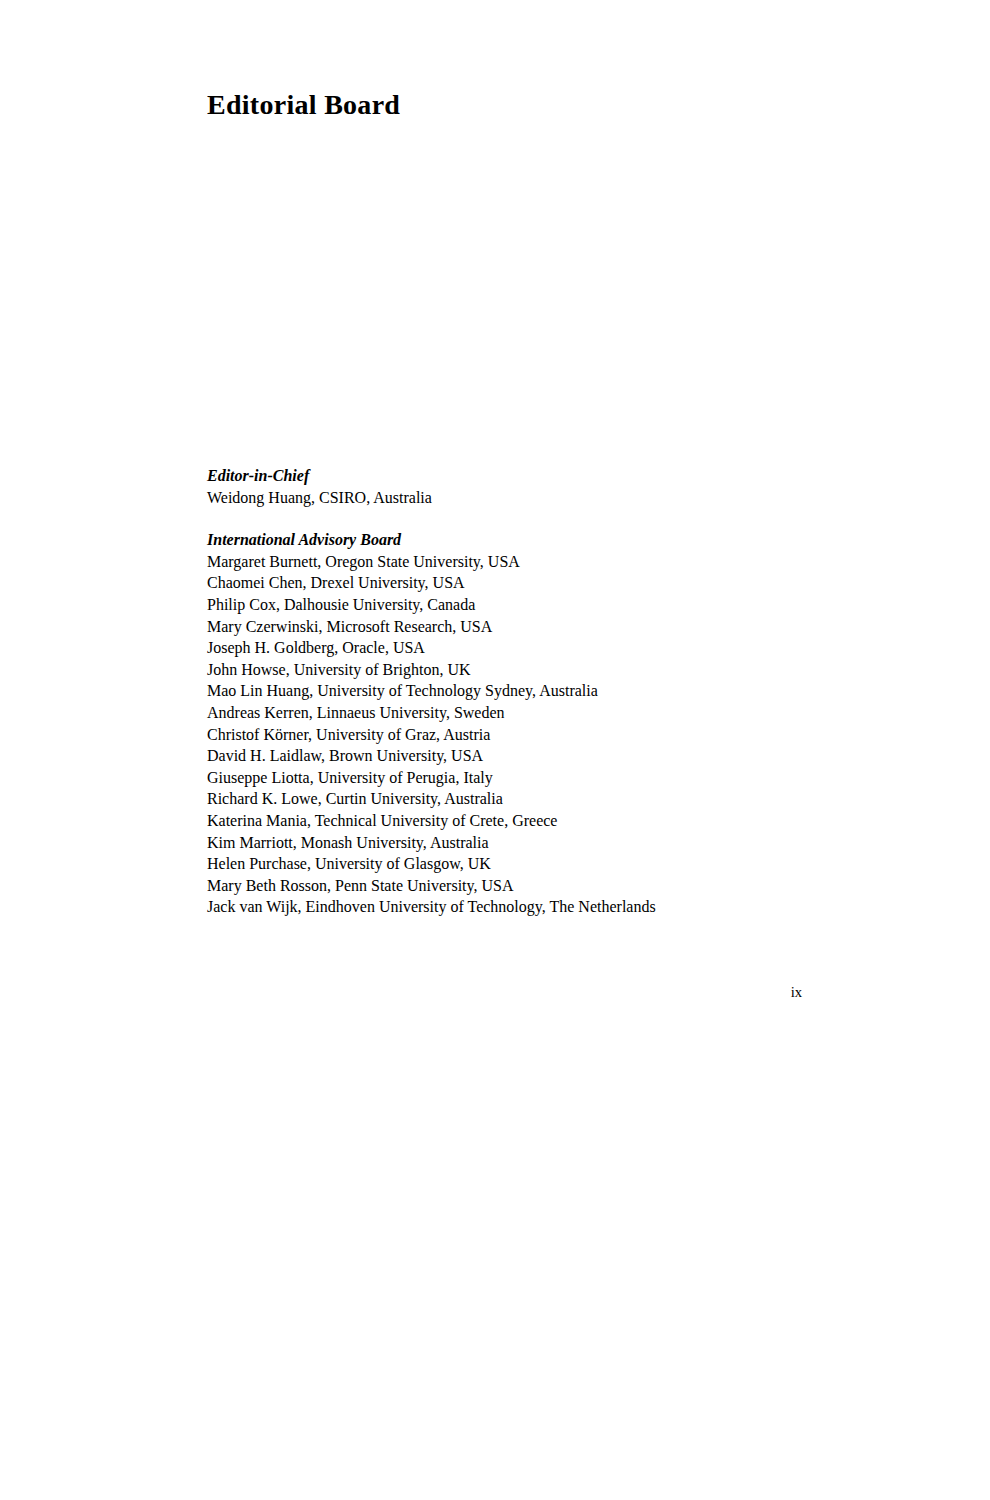Editorial Board
Editor-in-Chief
Weidong Huang, CSIRO, Australia
International Advisory Board
Margaret Burnett, Oregon State University, USA
Chaomei Chen, Drexel University, USA
Philip Cox, Dalhousie University, Canada
Mary Czerwinski, Microsoft Research, USA
Joseph H. Goldberg, Oracle, USA
John Howse, University of Brighton, UK
Mao Lin Huang, University of Technology Sydney, Australia
Andreas Kerren, Linnaeus University, Sweden
Christof Körner, University of Graz, Austria
David H. Laidlaw, Brown University, USA
Giuseppe Liotta, University of Perugia, Italy
Richard K. Lowe, Curtin University, Australia
Katerina Mania, Technical University of Crete, Greece
Kim Marriott, Monash University, Australia
Helen Purchase, University of Glasgow, UK
Mary Beth Rosson, Penn State University, USA
Jack van Wijk, Eindhoven University of Technology, The Netherlands
ix